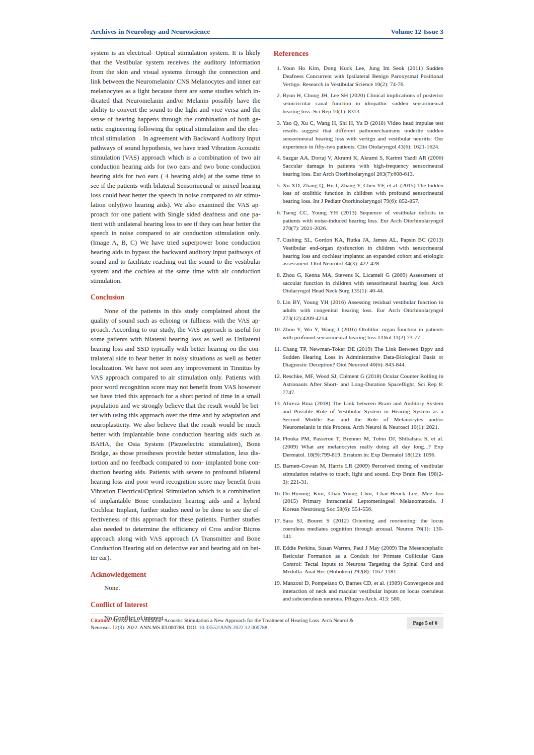Archives in Neurology and Neuroscience
Volume 12-Issue 3
system is an electrical- Optical stimulation system. It is likely that the Vestibular system receives the auditory information from the skin and visual systems through the connection and link between the Neuromelanin/ CNS Melanocytes and inner ear melanocytes as a light because there are some studies which indicated that Neuromelanin and/or Melanin possibly have the ability to convert the sound to the light and vice versa and the sense of hearing happens through the combination of both genetic engineering following the optical stimulation and the electrical stimulation . In agreement with Backward Auditory Input pathways of sound hypothesis, we have tried Vibration Acoustic stimulation (VAS) approach which is a combination of two air conduction hearing aids for two ears and two bone conduction hearing aids for two ears ( 4 hearing aids) at the same time to see if the patients with bilateral Sensorineural or mixed hearing loss could hear better the speech in noise compared to air stimulation only(two hearing aids). We also examined the VAS approach for one patient with Single sided deafness and one patient with unilateral hearing loss to see if they can hear better the speech in noise compared to air conduction stimulation only. (Image A, B, C) We have tried superpower bone conduction hearing aids to bypass the backward auditory input pathways of sound and to facilitate reaching out the sound to the vestibular system and the cochlea at the same time with air conduction stimulation.
Conclusion
None of the patients in this study complained about the quality of sound such as echoing or fullness with the VAS approach. According to our study, the VAS approach is useful for some patients with bilateral hearing loss as well as Unilateral hearing loss and SSD typically with better hearing on the contralateral side to hear better in noisy situations as well as better localization. We have not seen any improvement in Tinnitus by VAS approach compared to air stimulation only. Patients with poor word recognition score may not benefit from VAS however we have tried this approach for a short period of time in a small population and we strongly believe that the result would be better with using this approach over the time and by adaptation and neuroplasticity. We also believe that the result would be much better with implantable bone conduction hearing aids such as BAHA, the Osia System (Piezoelectric stimulation), Bone Bridge, as those prostheses provide better stimulation, less distortion and no feedback compared to non- implanted bone conduction hearing aids. Patients with severe to profound bilateral hearing loss and poor word recognition score may benefit from Vibration Electrical/Optical Stimulation which is a combination of implantable Bone conduction hearing aids and a hybrid Cochlear Implant, further studies need to be done to see the effectiveness of this approach for these patients. Further studies also needed to determine the efficiency of Cros and/or Bicros approach along with VAS approach (A Transmitter and Bone Conduction Hearing aid on defective ear and hearing aid on better ear).
Acknowledgement
None.
Conflict of Interest
No Conflict of interest.
References
Youn Ho Kim, Dong Kuck Lee, Jung Im Seok (2011) Sudden Deafness Concurrent with Ipsilateral Benign Paroxysmal Positional Vertigo. Research in Vestibular Science 10(2): 74-76.
Byun H, Chung JH, Lee SH (2020) Clinical implications of posterior semicircular canal function in idiopathic sudden sensorineural hearing loss. Sci Rep 10(1): 8313.
Yao Q, Xu C, Wang H, Shi H, Yu D (2018) Video head impulse test results suggest that different pathomechanisms underlie sudden sensorineural hearing loss with vertigo and vestibular neuritis: Our experience in fifty-two patients. Clin Otolaryngol 43(6): 1621-1624.
Sazgar AA, Dortaj V, Akrami K, Akrami S, Karimi Yazdi AR (2006) Saccular damage in patients with high-frequency sensorineural hearing loss. Eur Arch Otorhinolaryngol 263(7):608-613.
Xu XD, Zhang Q, Hu J, Zhang Y, Chen YF, et al. (2015) The hidden loss of otolithic function in children with profound sensorineural hearing loss. Int J Pediatr Otorhinolaryngol 79(6): 852-857.
Tseng CC, Young YH (2013) Sequence of vestibular deficits in patients with noise-induced hearing loss. Eur Arch Otorhinolaryngol 270(7): 2021-2026.
Cushing SL, Gordon KA, Rutka JA, James AL, Papsin BC (2013) Vestibular end-organ dysfunction in children with sensorineural hearing loss and cochlear implants: an expanded cohort and etiologic assessment. Otol Neurotol 34(3): 422-428.
Zhou G, Kenna MA, Stevens K, Licameli G (2009) Assessment of saccular function in children with sensorineural hearing loss. Arch Otolaryngol Head Neck Surg 135(1): 40-44.
Lin BY, Young YH (2016) Assessing residual vestibular function in adults with congenital hearing loss. Eur Arch Otorhinolaryngol 273(12):4209-4214.
Zhou Y, Wu Y, Wang J (2016) Otolithic organ function in patients with profound sensorineural hearing loss J Otol 11(2):73-77.
Chang TP, Newman-Toker DE (2019) The Link Between Bppv and Sudden Hearing Loss in Administrative Data-Biological Basis or Diagnostic Deception? Otol Neurotol 40(6): 843-844.
Reschke, MF, Wood SJ, Clément G (2018) Ocular Counter Rolling in Astronauts After Short- and Long-Duration Spaceflight. Sci Rep 8: 7747.
Alireza Bina (2018) The Link between Brain and Auditory System and Possible Role of Vestibular System in Hearing System as a Second Middle Ear and the Role of Melanocytes and/or Neuromelanin in this Process. Arch Neurol & Neurosci 10(1): 2021.
Plonka PM, Passeron T, Brenner M, Tobin DJ, Shibahara S, et al. (2009) What are melanocytes really doing all day long...? Exp Dermatol. 18(9):799-819. Erratum in: Exp Dermatol 18(12): 1096.
Barnett-Cowan M, Harris LR (2009) Perceived timing of vestibular stimulation relative to touch, light and sound. Exp Brain Res 198(2-3): 221-31.
Do-Hyoung Kim, Chan-Young Choi, Chae-Heuck Lee, Mee Joo (2015) Primary Intracranial Leptomeningeal Melanomatosis. J Korean Neurosurg Soc 58(6): 554-556.
Sara SJ, Bouret S (2012) Orienting and reorienting: the locus coeruleus mediates cognition through arousal. Neuron 76(1): 130-141.
Eddie Perkins, Susan Warren, Paul J May (2009) The Mesencephalic Reticular Formation as a Conduit for Primate Collicular Gaze Control: Tectal Inputs to Neurons Targeting the Spinal Cord and Medulla. Anat Rec (Hoboken) 292(8): 1162-1181.
Manzoni D, Pompeiano O, Barnes CD, et al. (1989) Convergence and interaction of neck and macular vestibular inputs on locus coeruleus and subcoeruleus neurons. Pflugers Arch. 413: 580.
Citation: Alireza Bina. Vibration- Acoustic Stimulation a New Approach for the Treatment of Hearing Loss. Arch Neurol & Neurosci. 12(3): 2022. ANN.MS.ID.000788. DOI: 10.33552/ANN.2022.12.000788
Page 5 of 6